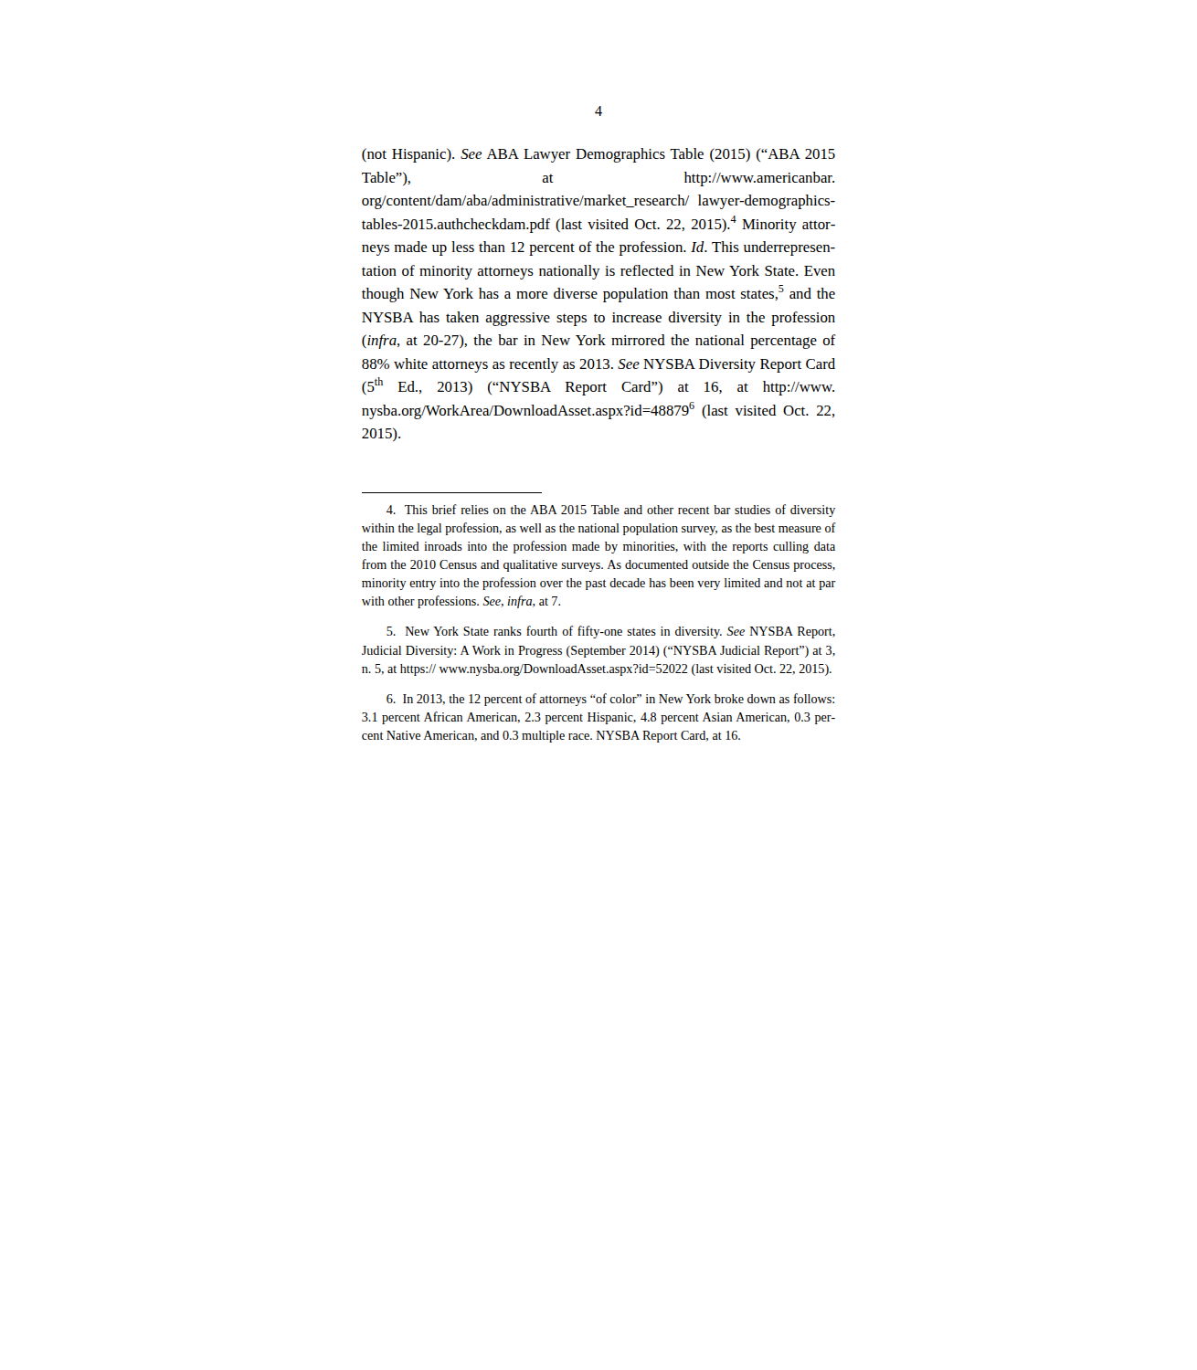4
(not Hispanic). See ABA Lawyer Demographics Table (2015) (“ABA 2015 Table”), at http://www.americanbar. org/content/dam/aba/administrative/market_research/ lawyer-demographics-tables-2015.authcheckdam.pdf (last visited Oct. 22, 2015).4 Minority attorneys made up less than 12 percent of the profession. Id. This underrepresentation of minority attorneys nationally is reflected in New York State. Even though New York has a more diverse population than most states,5 and the NYSBA has taken aggressive steps to increase diversity in the profession (infra, at 20-27), the bar in New York mirrored the national percentage of 88% white attorneys as recently as 2013. See NYSBA Diversity Report Card (5th Ed., 2013) (“NYSBA Report Card”) at 16, at http://www. nysba.org/WorkArea/DownloadAsset.aspx?id=488796 (last visited Oct. 22, 2015).
4. This brief relies on the ABA 2015 Table and other recent bar studies of diversity within the legal profession, as well as the national population survey, as the best measure of the limited inroads into the profession made by minorities, with the reports culling data from the 2010 Census and qualitative surveys. As documented outside the Census process, minority entry into the profession over the past decade has been very limited and not at par with other professions. See, infra, at 7.
5. New York State ranks fourth of fifty-one states in diversity. See NYSBA Report, Judicial Diversity: A Work in Progress (September 2014) (“NYSBA Judicial Report”) at 3, n. 5, at https:// www.nysba.org/DownloadAsset.aspx?id=52022 (last visited Oct. 22, 2015).
6. In 2013, the 12 percent of attorneys “of color” in New York broke down as follows: 3.1 percent African American, 2.3 percent Hispanic, 4.8 percent Asian American, 0.3 percent Native American, and 0.3 multiple race. NYSBA Report Card, at 16.